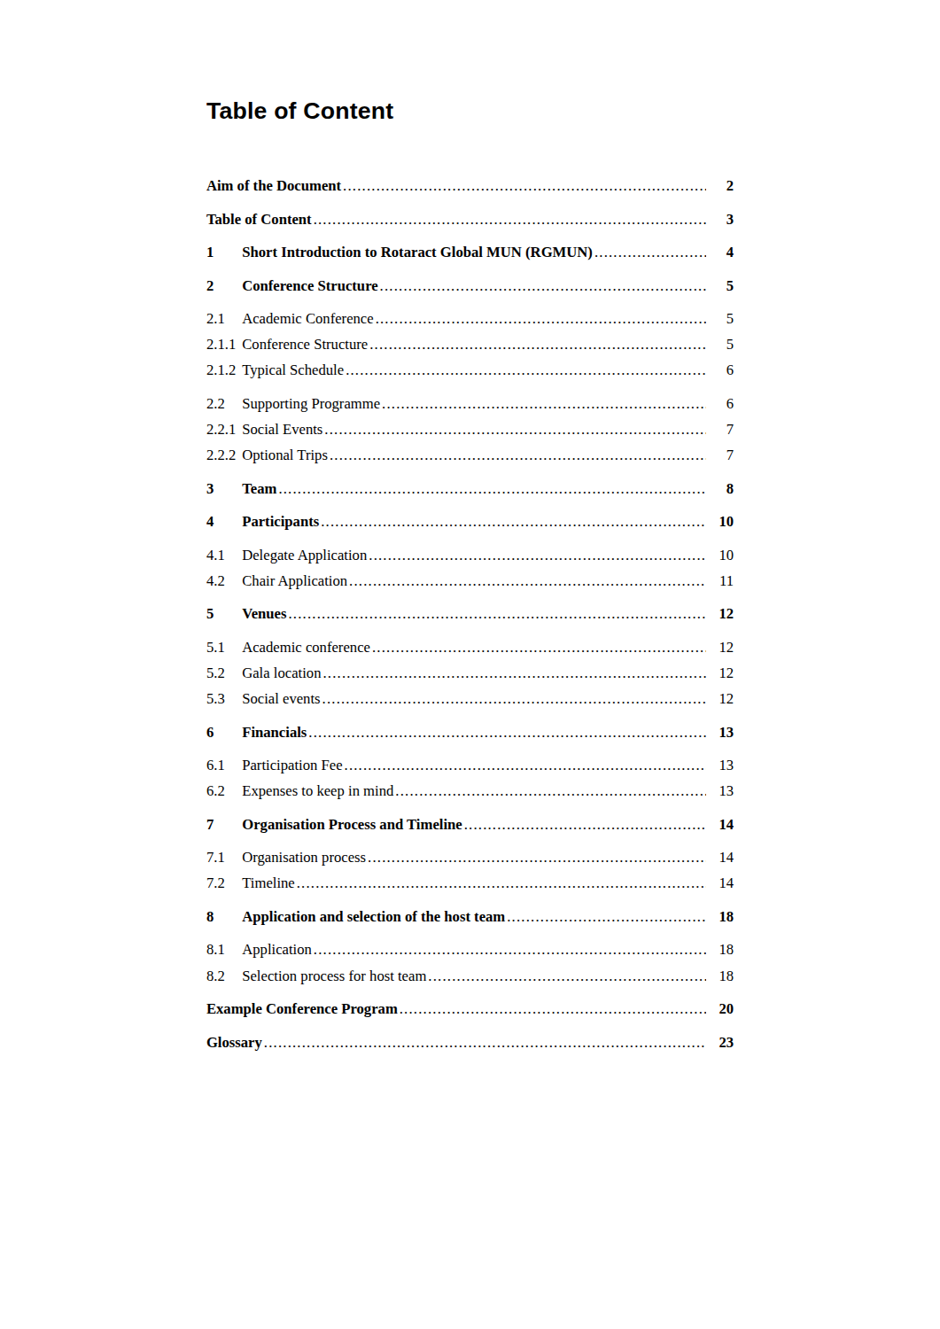Table of Content
Aim of the Document .................................................................................................. 2
Table of Content ....................................................................................................... 3
1 Short Introduction to Rotaract Global MUN (RGMUN) .......................... 4
2 Conference Structure ................................................................................... 5
2.1 Academic Conference ....................................................................................... 5
2.1.1 Conference Structure ......................................................................................... 5
2.1.2 Typical Schedule .............................................................................................. 6
2.2 Supporting Programme .................................................................................... 6
2.2.1 Social Events ................................................................................................. 7
2.2.2 Optional Trips ................................................................................................ 7
3 Team ..................................................................................................................... 8
4 Participants ................................................................................................ 10
4.1 Delegate Application ....................................................................................... 10
4.2 Chair Application ........................................................................................... 11
5 Venues ....................................................................................................... 12
5.1 Academic conference ....................................................................................... 12
5.2 Gala location ................................................................................................. 12
5.3 Social events ................................................................................................. 12
6 Financials .................................................................................................. 13
6.1 Participation Fee ............................................................................................ 13
6.2 Expenses to keep in mind .............................................................................. 13
7 Organisation Process and Timeline .......................................................... 14
7.1 Organisation process ....................................................................................... 14
7.2 Timeline ....................................................................................................... 14
8 Application and selection of the host team .............................................. 18
8.1 Application .................................................................................................. 18
8.2 Selection process for host team .................................................................... 18
Example Conference Program ............................................................................. 20
Glossary .................................................................................................................. 23